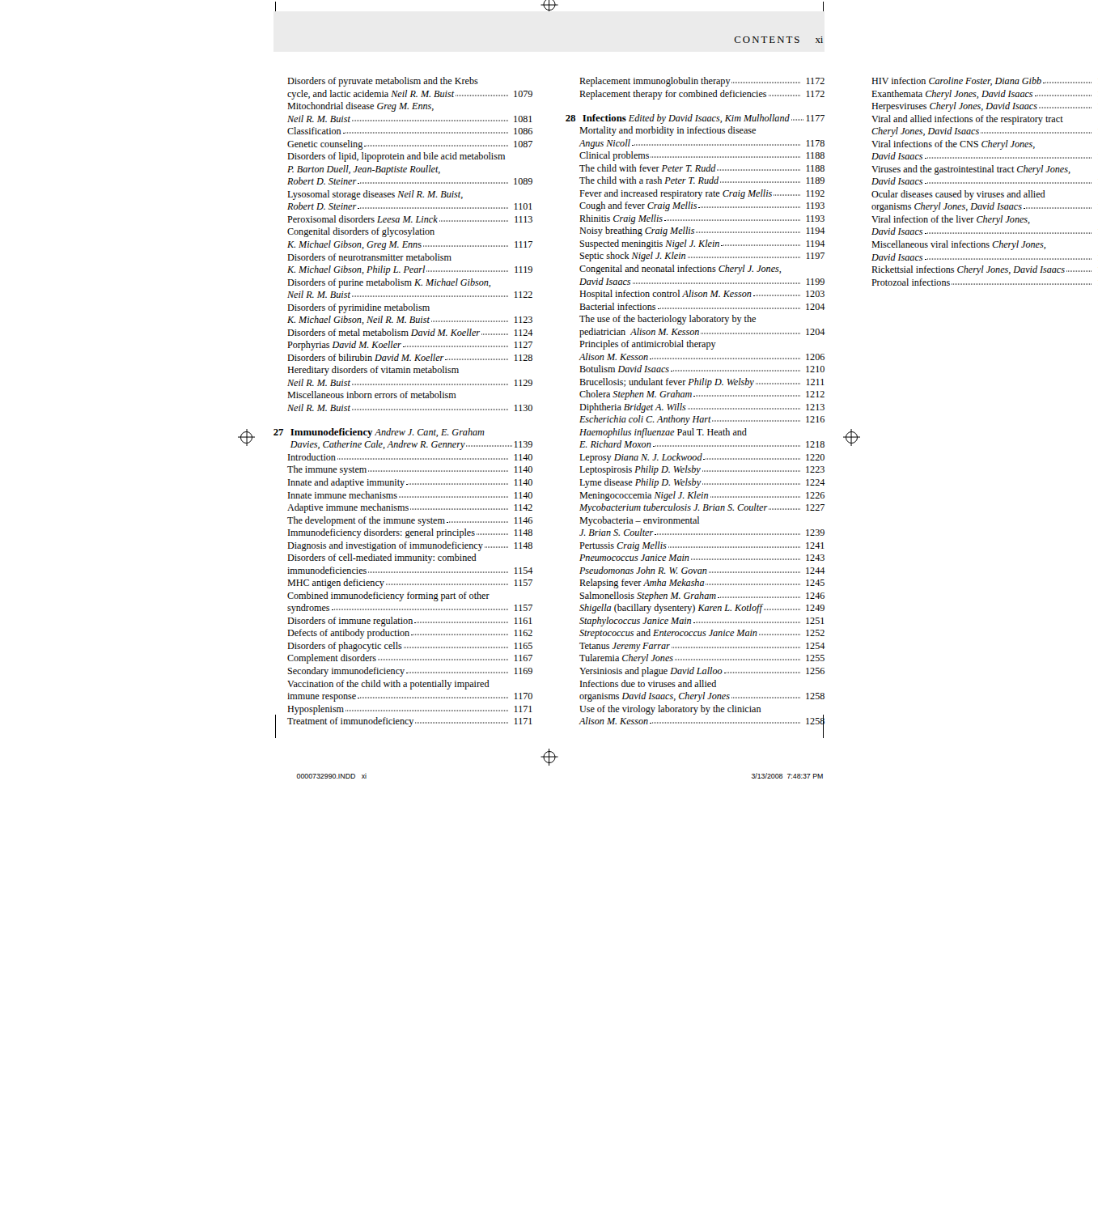Contents xi
Disorders of pyruvate metabolism and the Krebs
cycle, and lactic acidemia Neil R. M. Buist 1079
Mitochondrial disease Greg M. Enns,
Neil R. M. Buist 1081
Classification 1086
Genetic counseling 1087
Disorders of lipid, lipoprotein and bile acid metabolism
P. Barton Duell, Jean-Baptiste Roullet,
Robert D. Steiner 1089
Lysosomal storage diseases Neil R. M. Buist,
Robert D. Steiner 1101
Peroxisomal disorders Leesa M. Linck 1113
Congenital disorders of glycosylation
K. Michael Gibson, Greg M. Enns 1117
Disorders of neurotransmitter metabolism
K. Michael Gibson, Philip L. Pearl 1119
Disorders of purine metabolism K. Michael Gibson,
Neil R. M. Buist 1122
Disorders of pyrimidine metabolism
K. Michael Gibson, Neil R. M. Buist 1123
Disorders of metal metabolism David M. Koeller 1124
Porphyrias David M. Koeller 1127
Disorders of bilirubin David M. Koeller 1128
Hereditary disorders of vitamin metabolism
Neil R. M. Buist 1129
Miscellaneous inborn errors of metabolism
Neil R. M. Buist 1130
27
Immunodeficiency Andrew J. Cant, E. Graham
Davies, Catherine Cale, Andrew R. Gennery 1139
Introduction 1140
The immune system 1140
Innate and adaptive immunity 1140
Innate immune mechanisms 1140
Adaptive immune mechanisms 1142
The development of the immune system 1146
Immunodeficiency disorders: general principles 1148
Diagnosis and investigation of immunodeficiency 1148
Disorders of cell-mediated immunity: combined
immunodeficiencies 1154
MHC antigen deficiency 1157
Combined immunodeficiency forming part of other
syndromes 1157
Disorders of immune regulation 1161
Defects of antibody production 1162
Disorders of phagocytic cells 1165
Complement disorders 1167
Secondary immunodeficiency 1169
Vaccination of the child with a potentially impaired
immune response 1170
Hyposplenism 1171
Treatment of immunodeficiency 1171
Replacement immunoglobulin therapy 1172
Replacement therapy for combined deficiencies 1172
28
Infections Edited by David Isaacs, Kim Mulholland 1177
Mortality and morbidity in infectious disease
Angus Nicoll 1178
Clinical problems 1188
The child with fever Peter T. Rudd 1188
The child with a rash Peter T. Rudd 1189
Fever and increased respiratory rate Craig Mellis 1192
Cough and fever Craig Mellis 1193
Rhinitis Craig Mellis 1193
Noisy breathing Craig Mellis 1194
Suspected meningitis Nigel J. Klein 1194
Septic shock Nigel J. Klein 1197
Congenital and neonatal infections Cheryl J. Jones,
David Isaacs 1199
Hospital infection control Alison M. Kesson 1203
Bacterial infections 1204
The use of the bacteriology laboratory by the
pediatrician Alison M. Kesson 1204
Principles of antimicrobial therapy
Alison M. Kesson 1206
Botulism David Isaacs 1210
Brucellosis; undulant fever Philip D. Welsby 1211
Cholera Stephen M. Graham 1212
Diphtheria Bridget A. Wills 1213
Escherichia coli C. Anthony Hart 1216
Haemophilus influenzae Paul T. Heath and
E. Richard Moxon 1218
Leprosy Diana N. J. Lockwood 1220
Leptospirosis Philip D. Welsby 1223
Lyme disease Philip D. Welsby 1224
Meningococcemia Nigel J. Klein 1226
Mycobacterium tuberculosis J. Brian S. Coulter 1227
Mycobacteria – environmental
J. Brian S. Coulter 1239
Pertussis Craig Mellis 1241
Pneumococcus Janice Main 1243
Pseudomonas John R. W. Govan 1244
Relapsing fever Amha Mekasha 1245
Salmonellosis Stephen M. Graham 1246
Shigella (bacillary dysentery) Karen L. Kotloff 1249
Staphylococcus Janice Main 1251
Streptococcus and Enterococcus Janice Main 1252
Tetanus Jeremy Farrar 1254
Tularemia Cheryl Jones 1255
Yersiniosis and plague David Lalloo 1256
Infections due to viruses and allied
organisms David Isaacs, Cheryl Jones 1258
Use of the virology laboratory by the clinician
Alison M. Kesson 1258
HIV infection Caroline Foster, Diana Gibb 1259
Exanthemata Cheryl Jones, David Isaacs 1274
Herpesviruses Cheryl Jones, David Isaacs 1279
Viral and allied infections of the respiratory tract
Cheryl Jones, David Isaacs 1286
Viral infections of the CNS Cheryl Jones,
David Isaacs 1292
Viruses and the gastrointestinal tract Cheryl Jones,
David Isaacs 1297
Ocular diseases caused by viruses and allied
organisms Cheryl Jones, David Isaacs 1298
Viral infection of the liver Cheryl Jones,
David Isaacs 1299
Miscellaneous viral infections Cheryl Jones,
David Isaacs 1301
Rickettsial infections Cheryl Jones, David Isaacs 1303
Protozoal infections 1306
0000732990.INDD xi 3/13/2008 7:48:37 PM